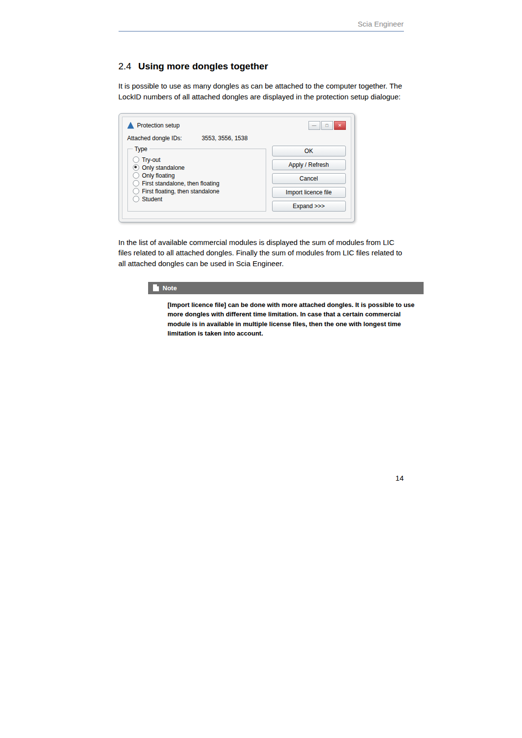Scia Engineer
2.4 Using more dongles together
It is possible to use as many dongles as can be attached to the computer together. The LockID numbers of all attached dongles are displayed in the protection setup dialogue:
Protection setup
—□✕
Attached dongle IDs: 3553, 3556, 1538
Type
Try-out
Only standalone
Only floating
First standalone, then floating
First floating, then standalone
Student
OK Apply / Refresh Cancel Import licence file Expand >>>
In the list of available commercial modules is displayed the sum of modules from LIC files related to all attached dongles. Finally the sum of modules from LIC files related to all attached dongles can be used in Scia Engineer.
Note
[Import licence file] can be done with more attached dongles. It is possible to use more dongles with different time limitation. In case that a certain commercial module is in available in multiple license files, then the one with longest time limitation is taken into account.
14